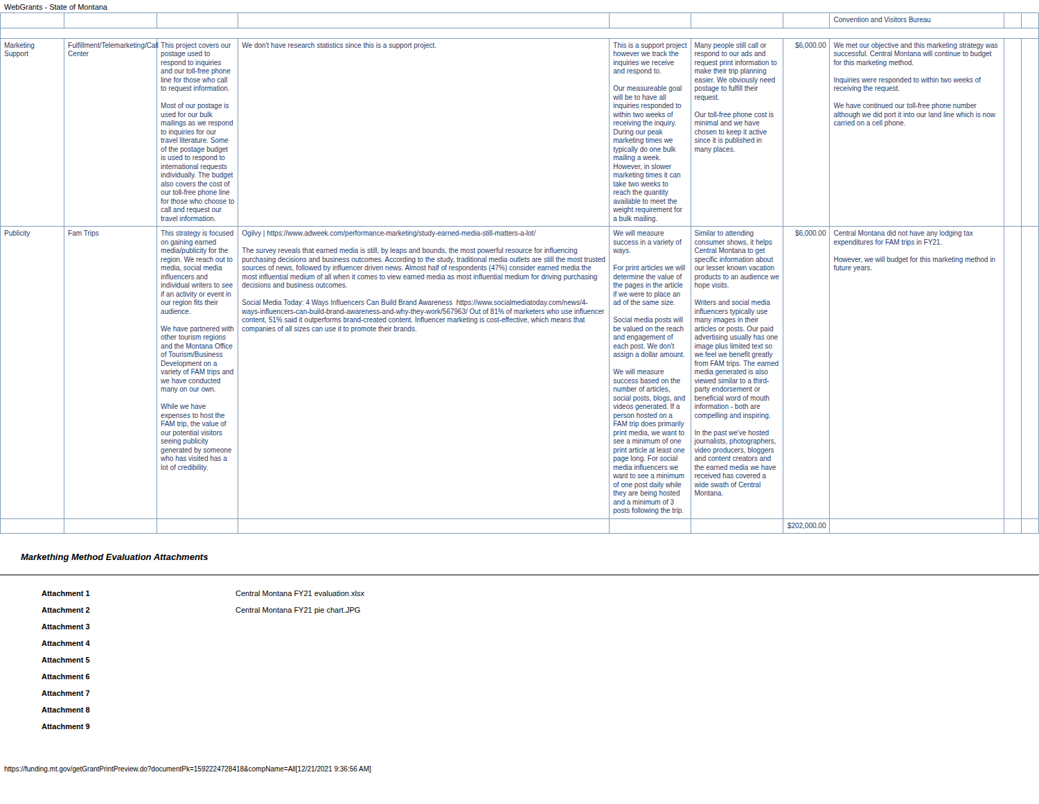WebGrants - State of Montana
| | | | | | | | Convention and Visitors Bureau | | |
| Marketing Support | Fulfillment/Telemarketing/Call Center | This project covers our postage used to respond to inquiries and our toll-free phone line for those who call to request information. Most of our postage is used for our bulk mailings as we respond to inquiries for our travel literature. Some of the postage budget is used to respond to international requests individually. The budget also covers the cost of our toll-free phone line for those who choose to call and request our travel information. | We don't have research statistics since this is a support project. | This is a support project however we track the inquiries we receive and respond to. Our measureable goal will be to have all inquiries responded to within two weeks of receiving the inquiry. During our peak marketing times we typically do one bulk mailing a week. However, in slower marketing times it can take two weeks to reach the quantity available to meet the weight requirement for a bulk mailing. | Many people still call or respond to our ads and request print information to make their trip planning easier. We obviously need postage to fulfill their request. Our toll-free phone cost is minimal and we have chosen to keep it active since it is published in many places. | $6,000.00 | We met our objective and this marketing strategy was successful. Central Montana will continue to budget for this marketing method. Inquiries were responded to within two weeks of receiving the request. We have continued our toll-free phone number although we did port it into our land line which is now carried on a cell phone. | | |
| Publicity | Fam Trips | This strategy is focused on gaining earned media/publicity for the region. We reach out to media, social media influencers and individual writers to see if an activity or event in our region fits their audience. We have partnered with other tourism regions and the Montana Office of Tourism/Business Development on a variety of FAM trips and we have conducted many on our own. While we have expenses to host the FAM trip, the value of our potential visitors seeing publicity generated by someone who has visited has a lot of credibility. | Ogilvy / https://www.adweek.com/performance-marketing/study-earned-media-still-matters-a-lot/ The survey reveals that earned media is still, by leaps and bounds, the most powerful resource for influencing purchasing decisions and business outcomes. According to the study, traditional media outlets are still the most trusted sources of news, followed by influencer driven news. Almost half of respondents (47%) consider earned media the most influential medium of all when it comes to view earned media as most influential medium for driving purchasing decisions and business outcomes. Social Media Today: 4 Ways Influencers Can Build Brand Awareness https://www.socialmediatoday.com/news/4-ways-influencers-can-build-brand-awareness-and-why-they-work/567963/ Out of 81% of marketers who use influencer content, 51% said it outperforms brand-created content. Influencer marketing is cost-effective, which means that companies of all sizes can use it to promote their brands. | We will measure success in a variety of ways. For print articles we will determine the value of the pages in the article if we were to place an ad of the same size. Social media posts will be valued on the reach and engagement of each post. We don't assign a dollar amount. We will measure success based on the number of articles, social posts, blogs, and videos generated. If a person hosted on a FAM trip does primarily print media, we want to see a minimum of one print article at least one page long. For social media influencers we want to see a minimum of one post daily while they are being hosted and a minimum of 3 posts following the trip. | Similar to attending consumer shows, it helps Central Montana to get specific information about our lesser known vacation products to an audience we hope visits. Writers and social media influencers typically use many images in their articles or posts. Our paid advertising usually has one image plus limited text so we feel we benefit greatly from FAM trips. The earned media generated is also viewed similar to a third-party endorsement or beneficial word of mouth information - both are compelling and inspiring. In the past we've hosted journalists, photographers, video producers, bloggers and content creators and the earned media we have received has covered a wide swath of Central Montana. | $6,000.00 | Central Montana did not have any lodging tax expenditures for FAM trips in FY21. However, we will budget for this marketing method in future years. | | |
| | | | | | | $202,000.00 | | | |
Markething Method Evaluation Attachments
| Attachment 1 | Central Montana FY21 evaluation.xlsx |
| Attachment 2 | Central Montana FY21 pie chart.JPG |
| Attachment 3 | |
| Attachment 4 | |
| Attachment 5 | |
| Attachment 6 | |
| Attachment 7 | |
| Attachment 8 | |
| Attachment 9 | |
https://funding.mt.gov/getGrantPrintPreview.do?documentPk=1592224728418&compName=All[12/21/2021 9:36:56 AM]